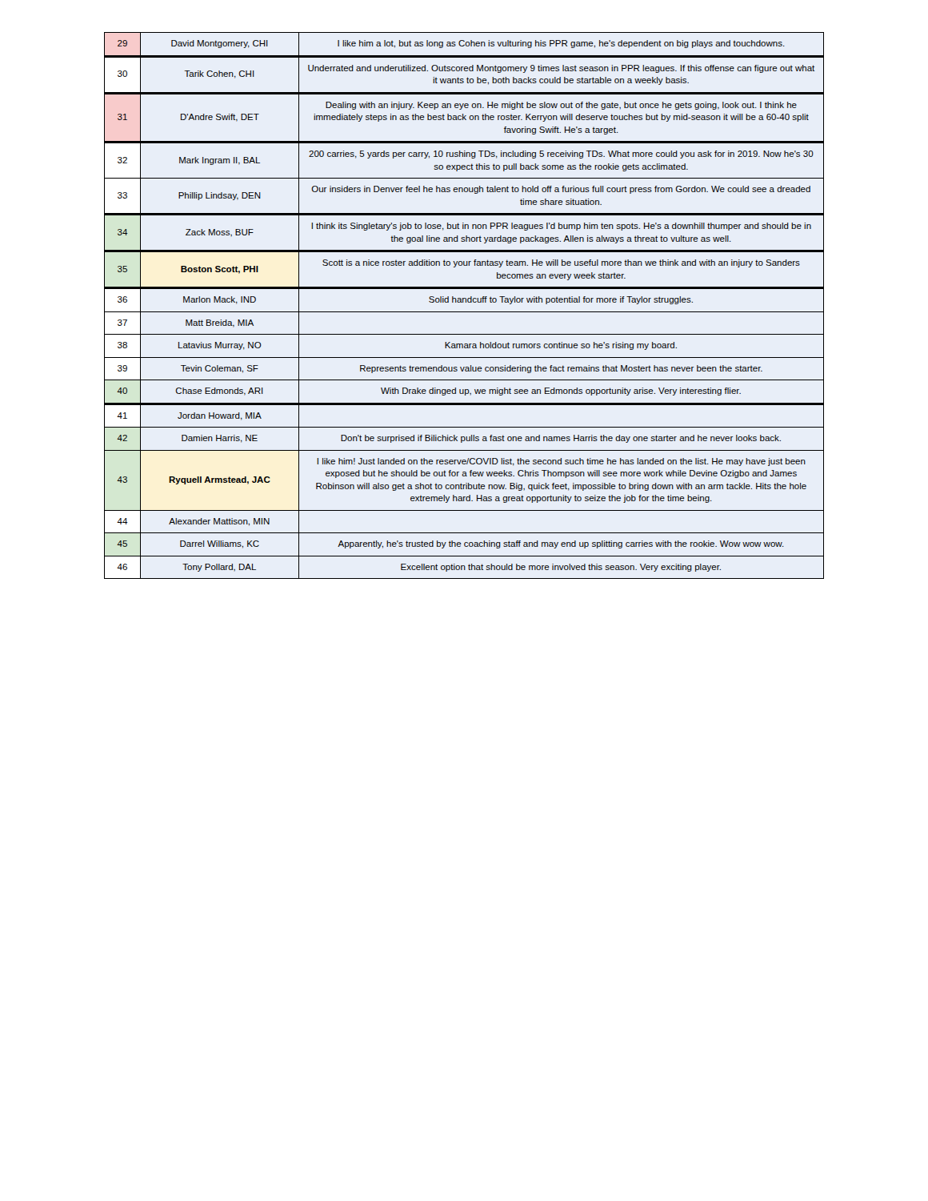| 29 | David Montgomery, CHI | I like him a lot, but as long as Cohen is vulturing his PPR game, he's dependent on big plays and touchdowns. |
| 30 | Tarik Cohen, CHI | Underrated and underutilized. Outscored Montgomery 9 times last season in PPR leagues. If this offense can figure out what it wants to be, both backs could be startable on a weekly basis. |
| 31 | D'Andre Swift, DET | Dealing with an injury. Keep an eye on. He might be slow out of the gate, but once he gets going, look out. I think he immediately steps in as the best back on the roster. Kerryon will deserve touches but by mid-season it will be a 60-40 split favoring Swift. He's a target. |
| 32 | Mark Ingram II, BAL | 200 carries, 5 yards per carry, 10 rushing TDs, including 5 receiving TDs. What more could you ask for in 2019. Now he's 30 so expect this to pull back some as the rookie gets acclimated. |
| 33 | Phillip Lindsay, DEN | Our insiders in Denver feel he has enough talent to hold off a furious full court press from Gordon. We could see a dreaded time share situation. |
| 34 | Zack Moss, BUF | I think its Singletary's job to lose, but in non PPR leagues I'd bump him ten spots. He's a downhill thumper and should be in the goal line and short yardage packages. Allen is always a threat to vulture as well. |
| 35 | Boston Scott, PHI | Scott is a nice roster addition to your fantasy team. He will be useful more than we think and with an injury to Sanders becomes an every week starter. |
| 36 | Marlon Mack, IND | Solid handcuff to Taylor with potential for more if Taylor struggles. |
| 37 | Matt Breida, MIA | |
| 38 | Latavius Murray, NO | Kamara holdout rumors continue so he's rising my board. |
| 39 | Tevin Coleman, SF | Represents tremendous value considering the fact remains that Mostert has never been the starter. |
| 40 | Chase Edmonds, ARI | With Drake dinged up, we might see an Edmonds opportunity arise. Very interesting flier. |
| 41 | Jordan Howard, MIA | |
| 42 | Damien Harris, NE | Don't be surprised if Bilichick pulls a fast one and names Harris the day one starter and he never looks back. |
| 43 | Ryquell Armstead, JAC | I like him! Just landed on the reserve/COVID list, the second such time he has landed on the list. He may have just been exposed but he should be out for a few weeks. Chris Thompson will see more work while Devine Ozigbo and James Robinson will also get a shot to contribute now. Big, quick feet, impossible to bring down with an arm tackle. Hits the hole extremely hard. Has a great opportunity to seize the job for the time being. |
| 44 | Alexander Mattison, MIN | |
| 45 | Darrel Williams, KC | Apparently, he's trusted by the coaching staff and may end up splitting carries with the rookie. Wow wow wow. |
| 46 | Tony Pollard, DAL | Excellent option that should be more involved this season. Very exciting player. |